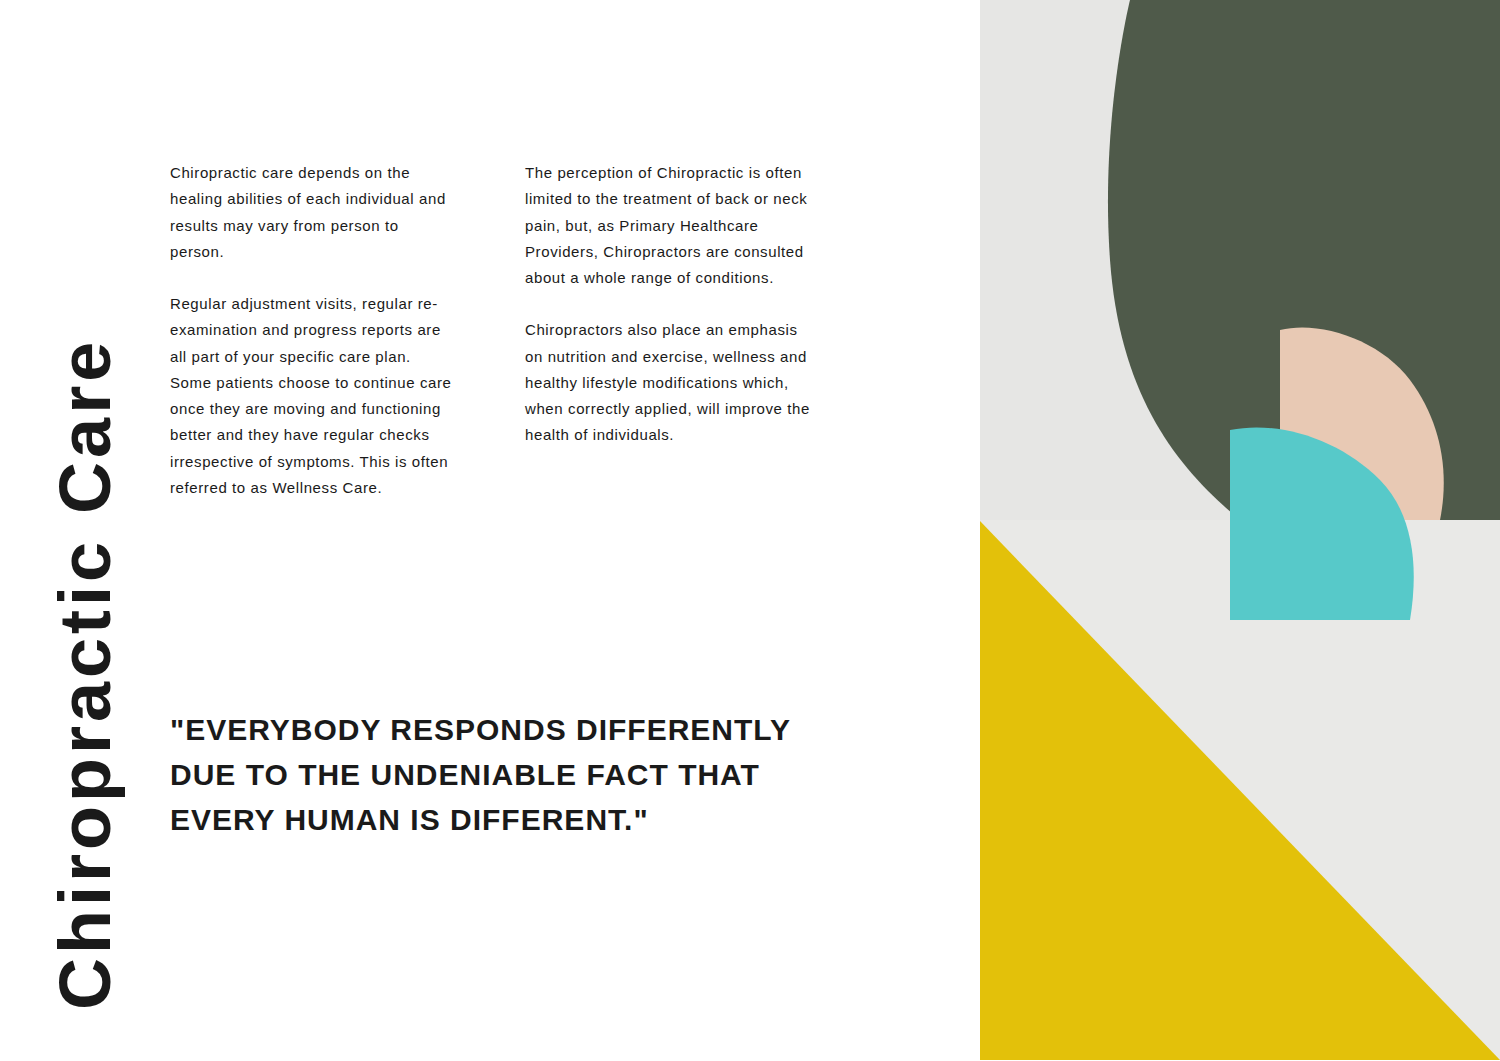Chiropractic Care
Chiropractic care depends on the healing abilities of each individual and results may vary from person to person.
Regular adjustment visits, regular re-examination and progress reports are all part of your specific care plan. Some patients choose to continue care once they are moving and functioning better and they have regular checks irrespective of symptoms. This is often referred to as Wellness Care.
The perception of Chiropractic is often limited to the treatment of back or neck pain, but, as Primary Healthcare Providers, Chiropractors are consulted about a whole range of conditions.
Chiropractors also place an emphasis on nutrition and exercise, wellness and healthy lifestyle modifications which, when correctly applied, will improve the health of individuals.
"Everybody responds differently due to the undeniable fact that every human is different."